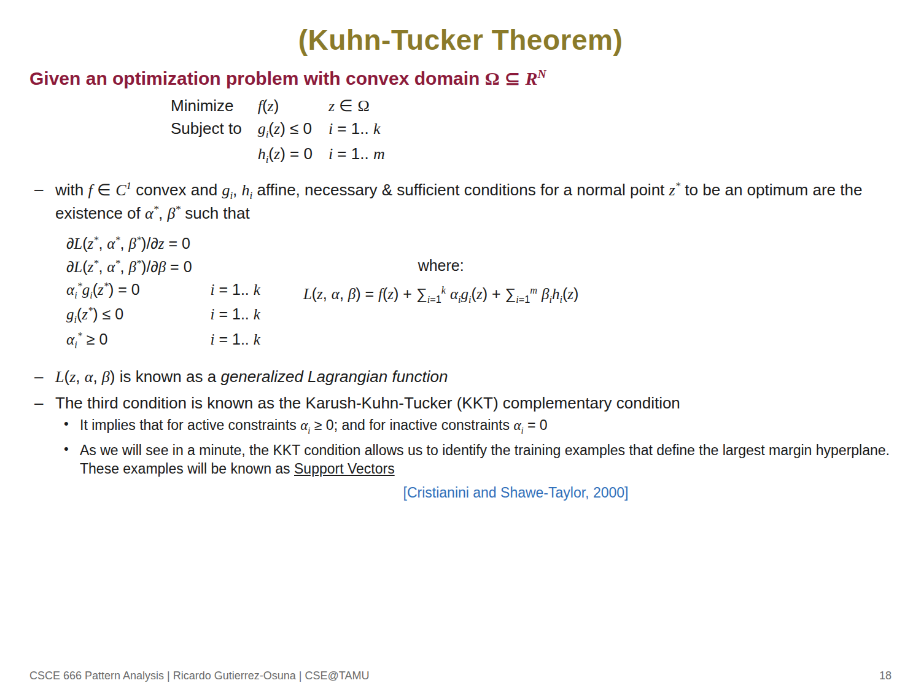(Kuhn-Tucker Theorem)
Given an optimization problem with convex domain Ω ⊆ RN
| Minimize | f ( z ) | z ∈ Ω |
| Subject to | g i ( z ) ≤ 0 | i = 1.. k |
| | h i ( z ) = 0 | i = 1.. m |
with f ∈ C1 convex and gi, hi affine, necessary & sufficient conditions for a normal point z* to be an optimum are the existence of α*, β* such that
| ∂ L ( z * , α * , β * )/∂ z = 0 | |
| ∂ L ( z * , α * , β * )/∂ β = 0 | |
| α i * g i ( z * ) = 0 | i = 1.. k |
| g i ( z * ) ≤ 0 | i = 1.. k |
| α i * ≥ 0 | i = 1.. k |
where:
L(z, α, β) = f(z) + ∑i=1k αi gi(z) + ∑i=1m βi hi(z)
L(z, α, β) is known as a generalized Lagrangian function
The third condition is known as the Karush-Kuhn-Tucker (KKT) complementary condition
It implies that for active constraints αi ≥ 0; and for inactive constraints αi = 0
As we will see in a minute, the KKT condition allows us to identify the training examples that define the largest margin hyperplane. These examples will be known as Support Vectors
[Cristianini and Shawe-Taylor, 2000]
CSCE 666 Pattern Analysis | Ricardo Gutierrez-Osuna | CSE@TAMU 18